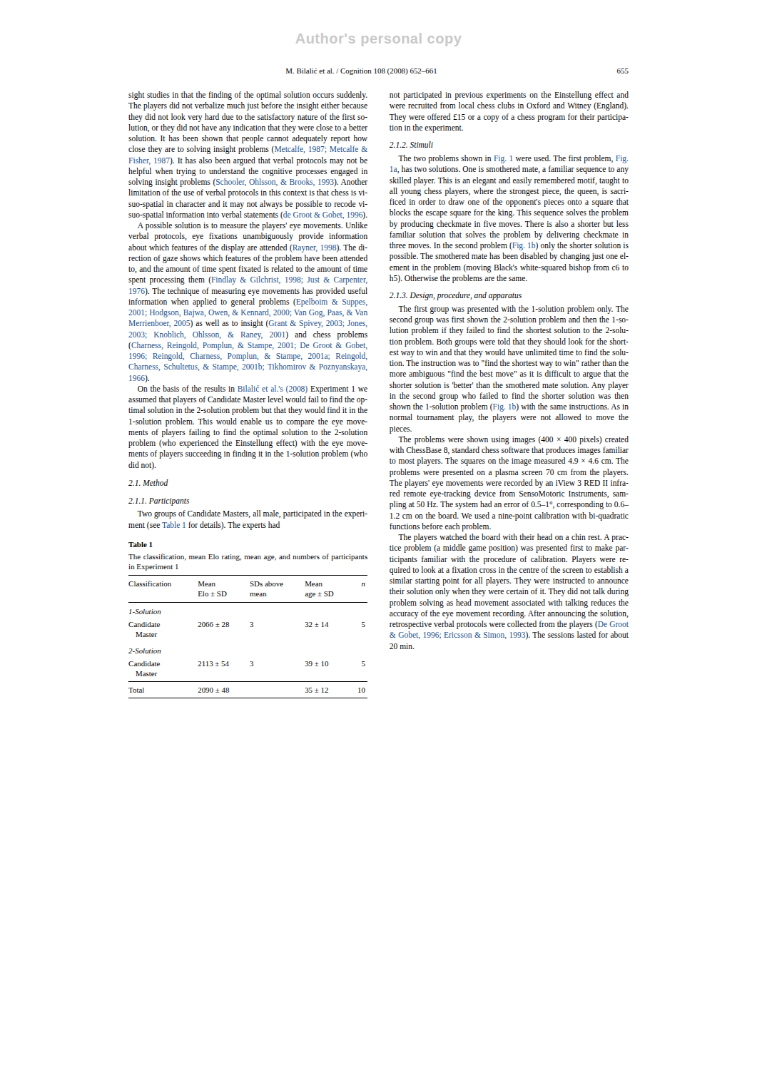Author's personal copy
M. Bilalić et al. / Cognition 108 (2008) 652–661
655
sight studies in that the finding of the optimal solution occurs suddenly. The players did not verbalize much just before the insight either because they did not look very hard due to the satisfactory nature of the first solution, or they did not have any indication that they were close to a better solution. It has been shown that people cannot adequately report how close they are to solving insight problems (Metcalfe, 1987; Metcalfe & Fisher, 1987). It has also been argued that verbal protocols may not be helpful when trying to understand the cognitive processes engaged in solving insight problems (Schooler, Ohlsson, & Brooks, 1993). Another limitation of the use of verbal protocols in this context is that chess is visuo-spatial in character and it may not always be possible to recode visuo-spatial information into verbal statements (de Groot & Gobet, 1996).
A possible solution is to measure the players' eye movements. Unlike verbal protocols, eye fixations unambiguously provide information about which features of the display are attended (Rayner, 1998). The direction of gaze shows which features of the problem have been attended to, and the amount of time spent fixated is related to the amount of time spent processing them (Findlay & Gilchrist, 1998; Just & Carpenter, 1976). The technique of measuring eye movements has provided useful information when applied to general problems (Epelboim & Suppes, 2001; Hodgson, Bajwa, Owen, & Kennard, 2000; Van Gog, Paas, & Van Merrienboer, 2005) as well as to insight (Grant & Spivey, 2003; Jones, 2003; Knoblich, Ohlsson, & Raney, 2001) and chess problems (Charness, Reingold, Pomplun, & Stampe, 2001; De Groot & Gobet, 1996; Reingold, Charness, Pomplun, & Stampe, 2001a; Reingold, Charness, Schultetus, & Stampe, 2001b; Tikhomirov & Poznyanskaya, 1966).
On the basis of the results in Bilalić et al.'s (2008) Experiment 1 we assumed that players of Candidate Master level would fail to find the optimal solution in the 2-solution problem but that they would find it in the 1-solution problem. This would enable us to compare the eye movements of players failing to find the optimal solution to the 2-solution problem (who experienced the Einstellung effect) with the eye movements of players succeeding in finding it in the 1-solution problem (who did not).
2.1. Method
2.1.1. Participants
Two groups of Candidate Masters, all male, participated in the experiment (see Table 1 for details). The experts had
Table 1
The classification, mean Elo rating, mean age, and numbers of participants in Experiment 1
| Classification | Mean Elo ± SD | SDs above mean | Mean age ± SD | n |
| --- | --- | --- | --- | --- |
| 1-Solution |
| Candidate Master | 2066 ± 28 | 3 | 32 ± 14 | 5 |
| 2-Solution |
| Candidate Master | 2113 ± 54 | 3 | 39 ± 10 | 5 |
| Total | 2090 ± 48 | | 35 ± 12 | 10 |
not participated in previous experiments on the Einstellung effect and were recruited from local chess clubs in Oxford and Witney (England). They were offered £15 or a copy of a chess program for their participation in the experiment.
2.1.2. Stimuli
The two problems shown in Fig. 1 were used. The first problem, Fig. 1a, has two solutions. One is smothered mate, a familiar sequence to any skilled player. This is an elegant and easily remembered motif, taught to all young chess players, where the strongest piece, the queen, is sacrificed in order to draw one of the opponent's pieces onto a square that blocks the escape square for the king. This sequence solves the problem by producing checkmate in five moves. There is also a shorter but less familiar solution that solves the problem by delivering checkmate in three moves. In the second problem (Fig. 1b) only the shorter solution is possible. The smothered mate has been disabled by changing just one element in the problem (moving Black's white-squared bishop from c6 to h5). Otherwise the problems are the same.
2.1.3. Design, procedure, and apparatus
The first group was presented with the 1-solution problem only. The second group was first shown the 2-solution problem and then the 1-solution problem if they failed to find the shortest solution to the 2-solution problem. Both groups were told that they should look for the shortest way to win and that they would have unlimited time to find the solution. The instruction was to "find the shortest way to win" rather than the more ambiguous "find the best move" as it is difficult to argue that the shorter solution is 'better' than the smothered mate solution. Any player in the second group who failed to find the shorter solution was then shown the 1-solution problem (Fig. 1b) with the same instructions. As in normal tournament play, the players were not allowed to move the pieces.
The problems were shown using images (400 × 400 pixels) created with ChessBase 8, standard chess software that produces images familiar to most players. The squares on the image measured 4.9 × 4.6 cm. The problems were presented on a plasma screen 70 cm from the players. The players' eye movements were recorded by an iView 3 RED II infra-red remote eye-tracking device from SensoMotoric Instruments, sampling at 50 Hz. The system had an error of 0.5–1°, corresponding to 0.6–1.2 cm on the board. We used a nine-point calibration with bi-quadratic functions before each problem.
The players watched the board with their head on a chin rest. A practice problem (a middle game position) was presented first to make participants familiar with the procedure of calibration. Players were required to look at a fixation cross in the centre of the screen to establish a similar starting point for all players. They were instructed to announce their solution only when they were certain of it. They did not talk during problem solving as head movement associated with talking reduces the accuracy of the eye movement recording. After announcing the solution, retrospective verbal protocols were collected from the players (De Groot & Gobet, 1996; Ericsson & Simon, 1993). The sessions lasted for about 20 min.